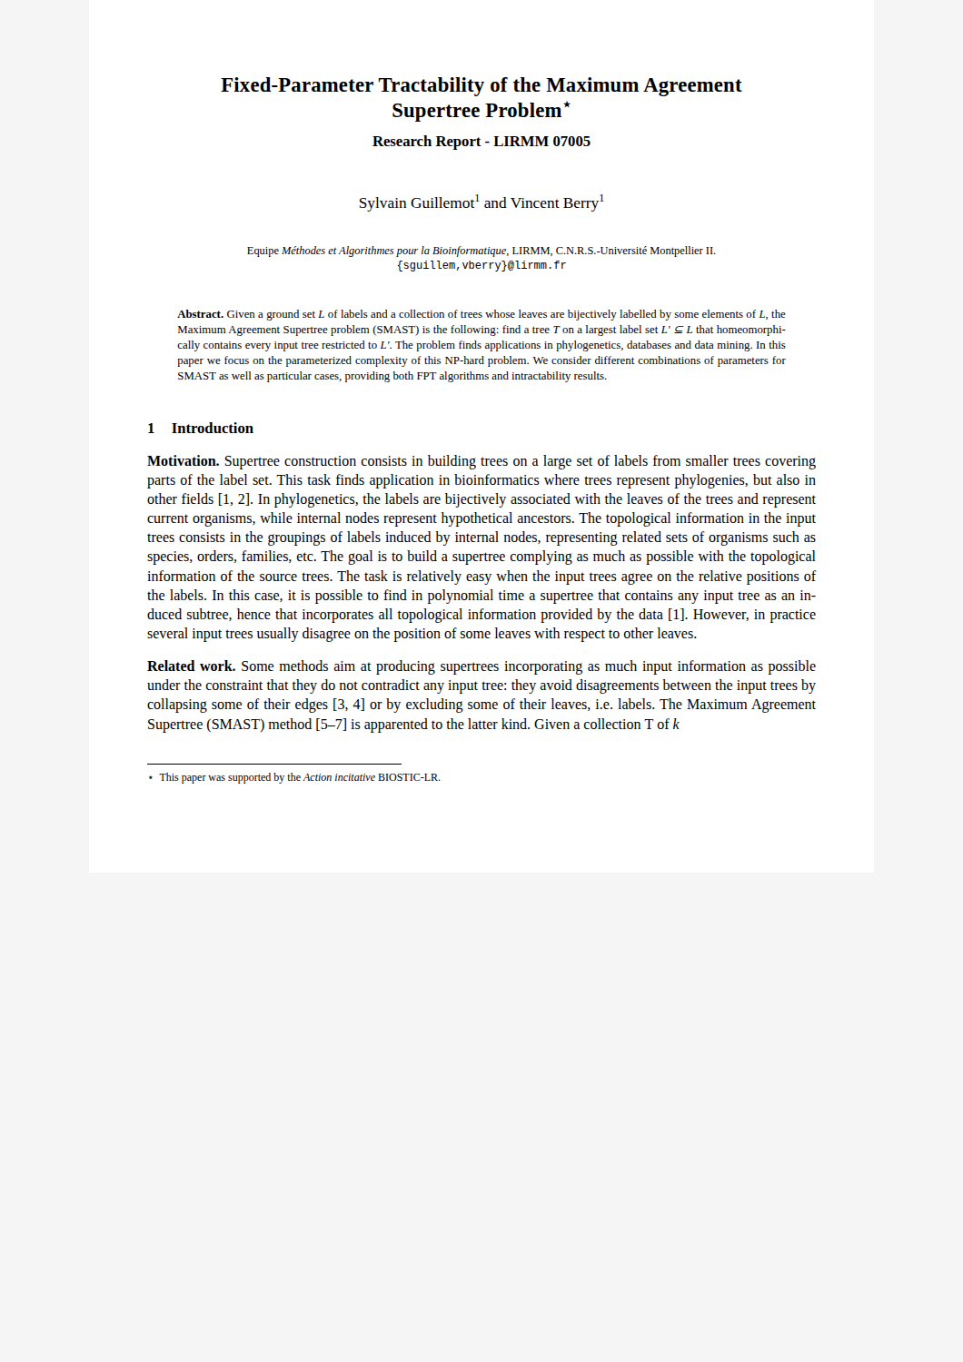Fixed-Parameter Tractability of the Maximum Agreement
Supertree Problem⋆
Research Report - LIRMM 07005
Sylvain Guillemot1 and Vincent Berry1
Equipe Méthodes et Algorithmes pour la Bioinformatique, LIRMM, C.N.R.S.-Université Montpellier II. {sguillem,vberry}@lirmm.fr
Abstract. Given a ground set L of labels and a collection of trees whose leaves are bijectively labelled by some elements of L, the Maximum Agreement Supertree problem (SMAST) is the following: find a tree T on a largest label set L′ ⊆ L that homeomorphically contains every input tree restricted to L′. The problem finds applications in phylogenetics, databases and data mining. In this paper we focus on the parameterized complexity of this NP-hard problem. We consider different combinations of parameters for SMAST as well as particular cases, providing both FPT algorithms and intractability results.
1 Introduction
Motivation. Supertree construction consists in building trees on a large set of labels from smaller trees covering parts of the label set. This task finds application in bioinformatics where trees represent phylogenies, but also in other fields [1, 2]. In phylogenetics, the labels are bijectively associated with the leaves of the trees and represent current organisms, while internal nodes represent hypothetical ancestors. The topological information in the input trees consists in the groupings of labels induced by internal nodes, representing related sets of organisms such as species, orders, families, etc. The goal is to build a supertree complying as much as possible with the topological information of the source trees. The task is relatively easy when the input trees agree on the relative positions of the labels. In this case, it is possible to find in polynomial time a supertree that contains any input tree as an induced subtree, hence that incorporates all topological information provided by the data [1]. However, in practice several input trees usually disagree on the position of some leaves with respect to other leaves.
Related work. Some methods aim at producing supertrees incorporating as much input information as possible under the constraint that they do not contradict any input tree: they avoid disagreements between the input trees by collapsing some of their edges [3, 4] or by excluding some of their leaves, i.e. labels. The Maximum Agreement Supertree (SMAST) method [5–7] is apparented to the latter kind. Given a collection T of k
⋆This paper was supported by the Action incitative BIOSTIC-LR.